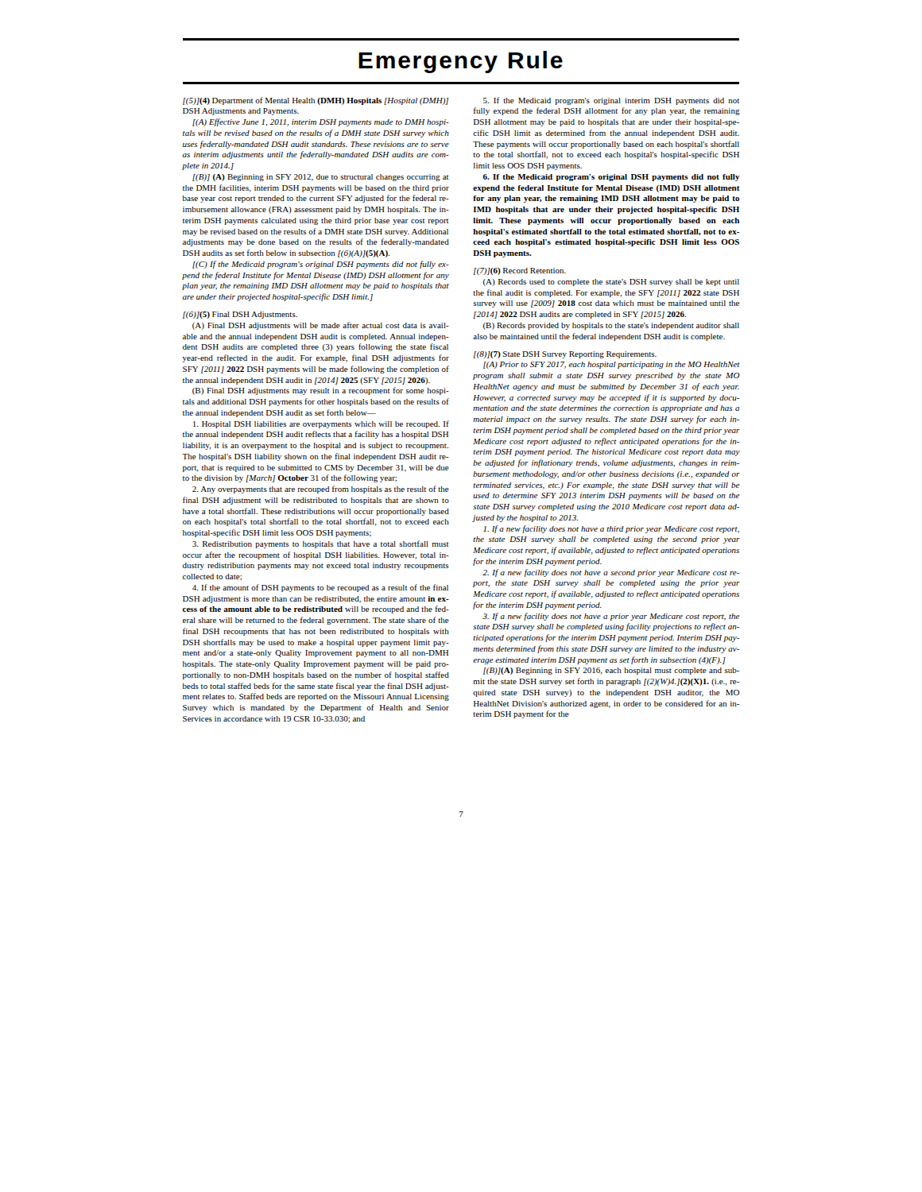Emergency Rule
[(5)](4) Department of Mental Health (DMH) Hospitals [Hospital (DMH)] DSH Adjustments and Payments.
[(A) Effective June 1, 2011, interim DSH payments made to DMH hospitals will be revised based on the results of a DMH state DSH survey which uses federally-mandated DSH audit standards. These revisions are to serve as interim adjustments until the federally-mandated DSH audits are complete in 2014.]
[(B)] (A) Beginning in SFY 2012, due to structural changes occurring at the DMH facilities, interim DSH payments will be based on the third prior base year cost report trended to the current SFY adjusted for the federal reimbursement allowance (FRA) assessment paid by DMH hospitals. The interim DSH payments calculated using the third prior base year cost report may be revised based on the results of a DMH state DSH survey. Additional adjustments may be done based on the results of the federally-mandated DSH audits as set forth below in subsection [(6)(A)](5)(A).
[(C) If the Medicaid program's original DSH payments did not fully expend the federal Institute for Mental Disease (IMD) DSH allotment for any plan year, the remaining IMD DSH allotment may be paid to hospitals that are under their projected hospital-specific DSH limit.]
[(6)](5) Final DSH Adjustments.
(A) Final DSH adjustments will be made after actual cost data is available and the annual independent DSH audit is completed. Annual independent DSH audits are completed three (3) years following the state fiscal year-end reflected in the audit. For example, final DSH adjustments for SFY [2011] 2022 DSH payments will be made following the completion of the annual independent DSH audit in [2014] 2025 (SFY [2015] 2026).
(B) Final DSH adjustments may result in a recoupment for some hospitals and additional DSH payments for other hospitals based on the results of the annual independent DSH audit as set forth below—
1. Hospital DSH liabilities are overpayments which will be recouped. If the annual independent DSH audit reflects that a facility has a hospital DSH liability, it is an overpayment to the hospital and is subject to recoupment. The hospital's DSH liability shown on the final independent DSH audit report, that is required to be submitted to CMS by December 31, will be due to the division by [March] October 31 of the following year;
2. Any overpayments that are recouped from hospitals as the result of the final DSH adjustment will be redistributed to hospitals that are shown to have a total shortfall. These redistributions will occur proportionally based on each hospital's total shortfall to the total shortfall, not to exceed each hospital-specific DSH limit less OOS DSH payments;
3. Redistribution payments to hospitals that have a total shortfall must occur after the recoupment of hospital DSH liabilities. However, total industry redistribution payments may not exceed total industry recoupments collected to date;
4. If the amount of DSH payments to be recouped as a result of the final DSH adjustment is more than can be redistributed, the entire amount in excess of the amount able to be redistributed will be recouped and the federal share will be returned to the federal government. The state share of the final DSH recoupments that has not been redistributed to hospitals with DSH shortfalls may be used to make a hospital upper payment limit payment and/or a state-only Quality Improvement payment to all non-DMH hospitals. The state-only Quality Improvement payment will be paid proportionally to non-DMH hospitals based on the number of hospital staffed beds to total staffed beds for the same state fiscal year the final DSH adjustment relates to. Staffed beds are reported on the Missouri Annual Licensing Survey which is mandated by the Department of Health and Senior Services in accordance with 19 CSR 10-33.030; and
5. If the Medicaid program's original interim DSH payments did not fully expend the federal DSH allotment for any plan year, the remaining DSH allotment may be paid to hospitals that are under their hospital-specific DSH limit as determined from the annual independent DSH audit. These payments will occur proportionally based on each hospital's shortfall to the total shortfall, not to exceed each hospital's hospital-specific DSH limit less OOS DSH payments.
6. If the Medicaid program's original DSH payments did not fully expend the federal Institute for Mental Disease (IMD) DSH allotment for any plan year, the remaining IMD DSH allotment may be paid to IMD hospitals that are under their projected hospital-specific DSH limit. These payments will occur proportionally based on each hospital's estimated shortfall to the total estimated shortfall, not to exceed each hospital's estimated hospital-specific DSH limit less OOS DSH payments.
[(7)](6) Record Retention.
(A) Records used to complete the state's DSH survey shall be kept until the final audit is completed. For example, the SFY [2011] 2022 state DSH survey will use [2009] 2018 cost data which must be maintained until the [2014] 2022 DSH audits are completed in SFY [2015] 2026.
(B) Records provided by hospitals to the state's independent auditor shall also be maintained until the federal independent DSH audit is complete.
[(8)](7) State DSH Survey Reporting Requirements.
[(A) Prior to SFY 2017, each hospital participating in the MO HealthNet program shall submit a state DSH survey prescribed by the state MO HealthNet agency and must be submitted by December 31 of each year. However, a corrected survey may be accepted if it is supported by documentation and the state determines the correction is appropriate and has a material impact on the survey results. The state DSH survey for each interim DSH payment period shall be completed based on the third prior year Medicare cost report adjusted to reflect anticipated operations for the interim DSH payment period. The historical Medicare cost report data may be adjusted for inflationary trends, volume adjustments, changes in reimbursement methodology, and/or other business decisions (i.e., expanded or terminated services, etc.) For example, the state DSH survey that will be used to determine SFY 2013 interim DSH payments will be based on the state DSH survey completed using the 2010 Medicare cost report data adjusted by the hospital to 2013.
1. If a new facility does not have a third prior year Medicare cost report, the state DSH survey shall be completed using the second prior year Medicare cost report, if available, adjusted to reflect anticipated operations for the interim DSH payment period.
2. If a new facility does not have a second prior year Medicare cost report, the state DSH survey shall be completed using the prior year Medicare cost report, if available, adjusted to reflect anticipated operations for the interim DSH payment period.
3. If a new facility does not have a prior year Medicare cost report, the state DSH survey shall be completed using facility projections to reflect anticipated operations for the interim DSH payment period. Interim DSH payments determined from this state DSH survey are limited to the industry average estimated interim DSH payment as set forth in subsection (4)(F).]
[(B)](A) Beginning in SFY 2016, each hospital must complete and submit the state DSH survey set forth in paragraph [(2)(W)4.](2)(X)1. (i.e., required state DSH survey) to the independent DSH auditor, the MO HealthNet Division's authorized agent, in order to be considered for an interim DSH payment for the
7